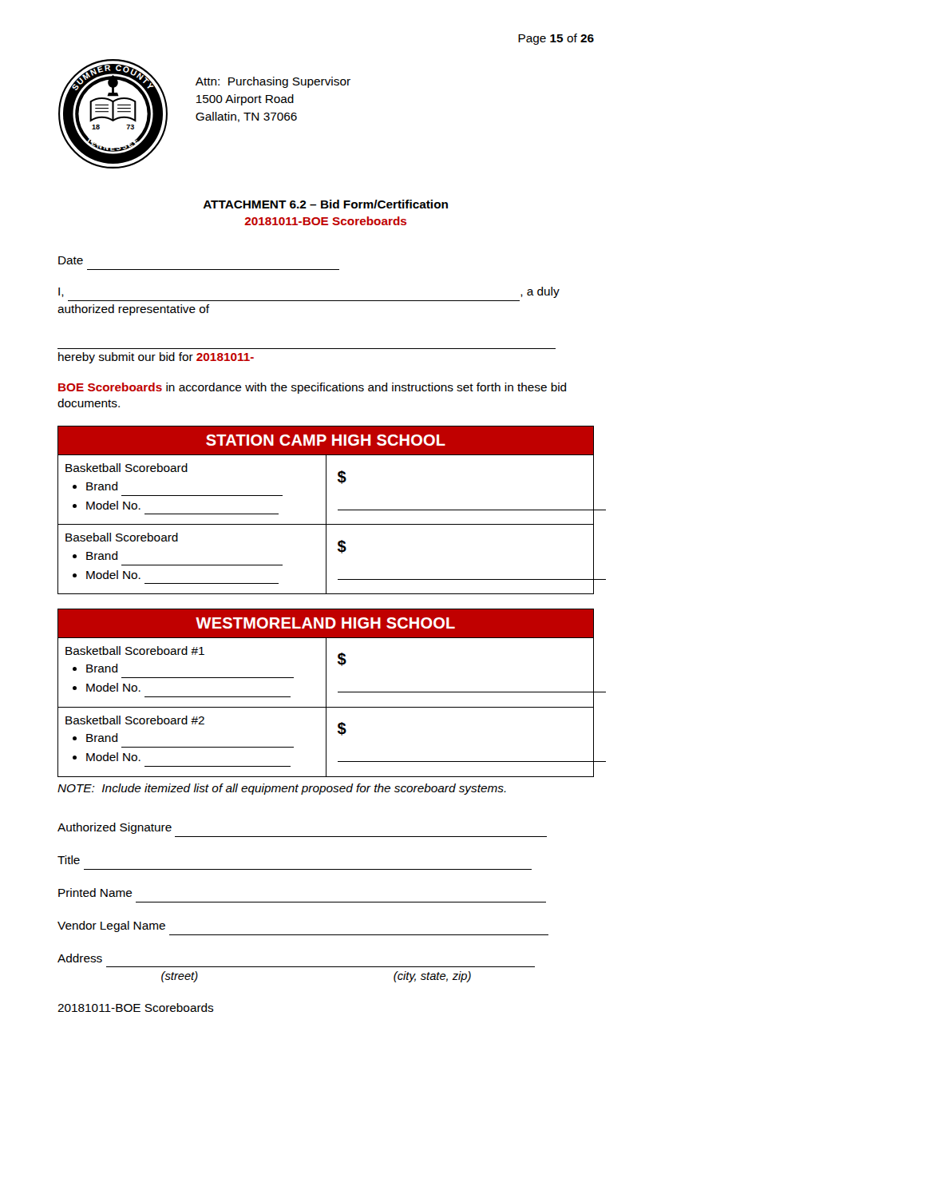Page 15 of 26
SUMNER COUNTY TENNESSEE 18 73
Attn: Purchasing Supervisor
1500 Airport Road
Gallatin, TN 37066
ATTACHMENT 6.2 – Bid Form/Certification
20181011-BOE Scoreboards
Date
I, , a duly authorized representative of
hereby submit our bid for 20181011-
BOE Scoreboards in accordance with the specifications and instructions set forth in these bid documents.
| STATION CAMP HIGH SCHOOL |
| --- |
| Basketball Scoreboard Brand Model No. | $ |
| Baseball Scoreboard Brand Model No. | $ |
| WESTMORELAND HIGH SCHOOL |
| --- |
| Basketball Scoreboard #1 Brand Model No. | $ |
| Basketball Scoreboard #2 Brand Model No. | $ |
NOTE: Include itemized list of all equipment proposed for the scoreboard systems.
Authorized Signature
Title
Printed Name
Vendor Legal Name
Address
(street) (city, state, zip)
20181011-BOE Scoreboards